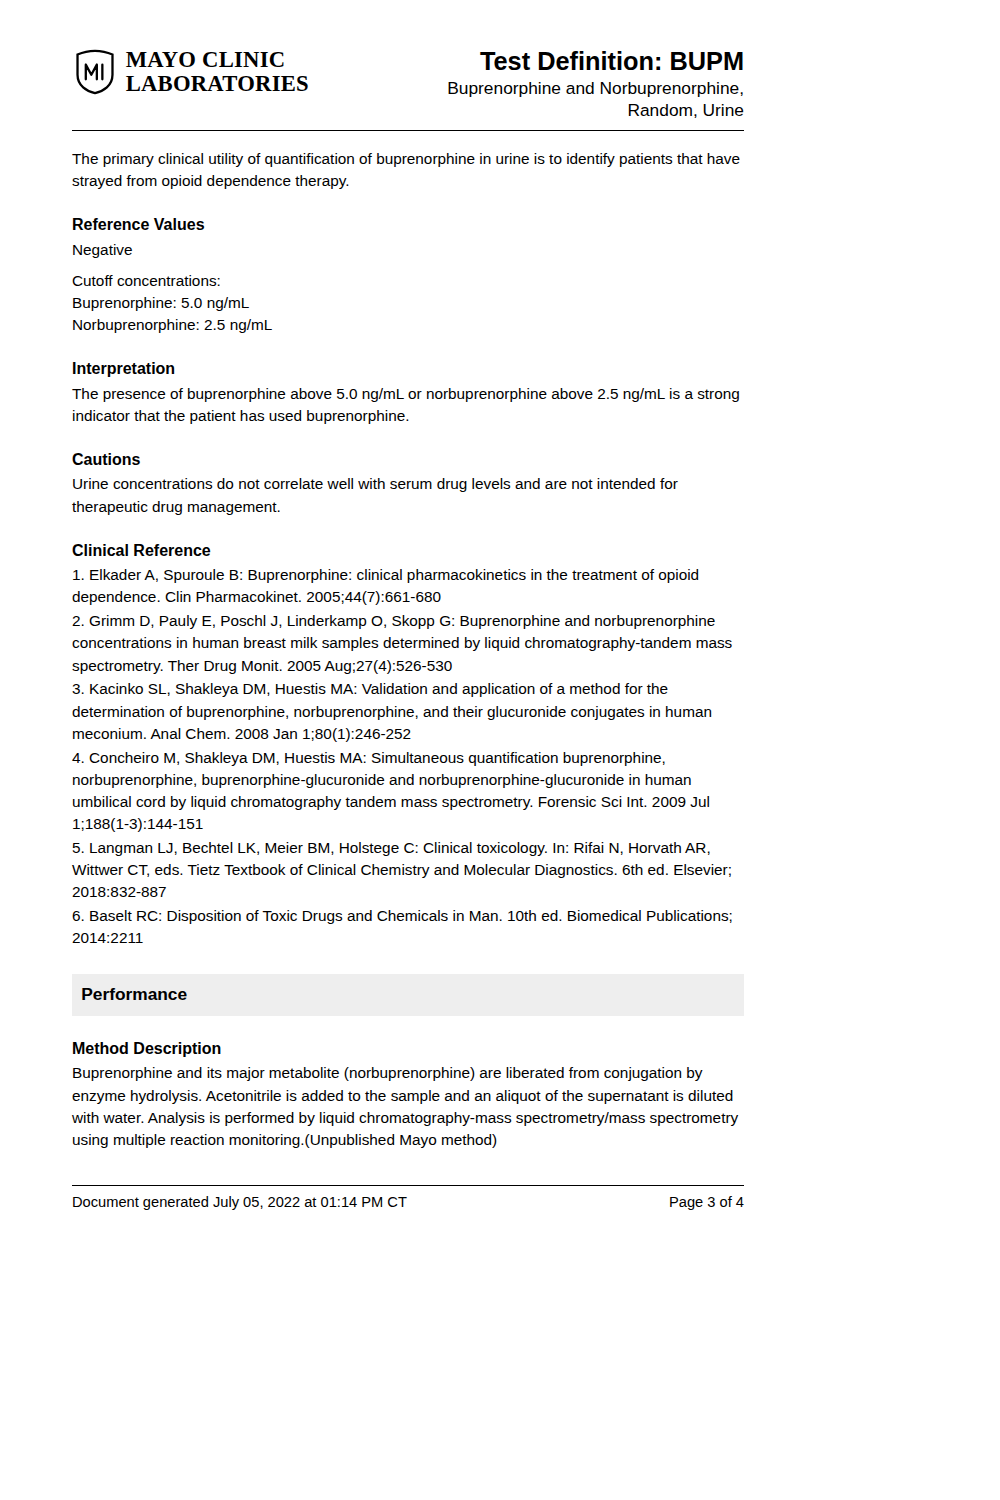Mayo Clinic
Laboratories
Test Definition: BUPM
Buprenorphine and Norbuprenorphine,
Random, Urine
The primary clinical utility of quantification of buprenorphine in urine is to identify patients that have strayed from opioid dependence therapy.
Reference Values
Negative
Cutoff concentrations:
Buprenorphine: 5.0 ng/mL
Norbuprenorphine: 2.5 ng/mL
Interpretation
The presence of buprenorphine above 5.0 ng/mL or norbuprenorphine above 2.5 ng/mL is a strong indicator that the patient has used buprenorphine.
Cautions
Urine concentrations do not correlate well with serum drug levels and are not intended for therapeutic drug management.
Clinical Reference
1. Elkader A, Spuroule B: Buprenorphine: clinical pharmacokinetics in the treatment of opioid dependence. Clin Pharmacokinet. 2005;44(7):661-680
2. Grimm D, Pauly E, Poschl J, Linderkamp O, Skopp G: Buprenorphine and norbuprenorphine concentrations in human breast milk samples determined by liquid chromatography-tandem mass spectrometry. Ther Drug Monit. 2005 Aug;27(4):526-530
3. Kacinko SL, Shakleya DM, Huestis MA: Validation and application of a method for the determination of buprenorphine, norbuprenorphine, and their glucuronide conjugates in human meconium. Anal Chem. 2008 Jan 1;80(1):246-252
4. Concheiro M, Shakleya DM, Huestis MA: Simultaneous quantification buprenorphine, norbuprenorphine, buprenorphine-glucuronide and norbuprenorphine-glucuronide in human umbilical cord by liquid chromatography tandem mass spectrometry. Forensic Sci Int. 2009 Jul 1;188(1-3):144-151
5. Langman LJ, Bechtel LK, Meier BM, Holstege C: Clinical toxicology. In: Rifai N, Horvath AR, Wittwer CT, eds. Tietz Textbook of Clinical Chemistry and Molecular Diagnostics. 6th ed. Elsevier; 2018:832-887
6. Baselt RC: Disposition of Toxic Drugs and Chemicals in Man. 10th ed. Biomedical Publications; 2014:2211
Performance
Method Description
Buprenorphine and its major metabolite (norbuprenorphine) are liberated from conjugation by enzyme hydrolysis. Acetonitrile is added to the sample and an aliquot of the supernatant is diluted with water. Analysis is performed by liquid chromatography-mass spectrometry/mass spectrometry using multiple reaction monitoring.(Unpublished Mayo method)
Document generated July 05, 2022 at 01:14 PM CT Page 3 of 4